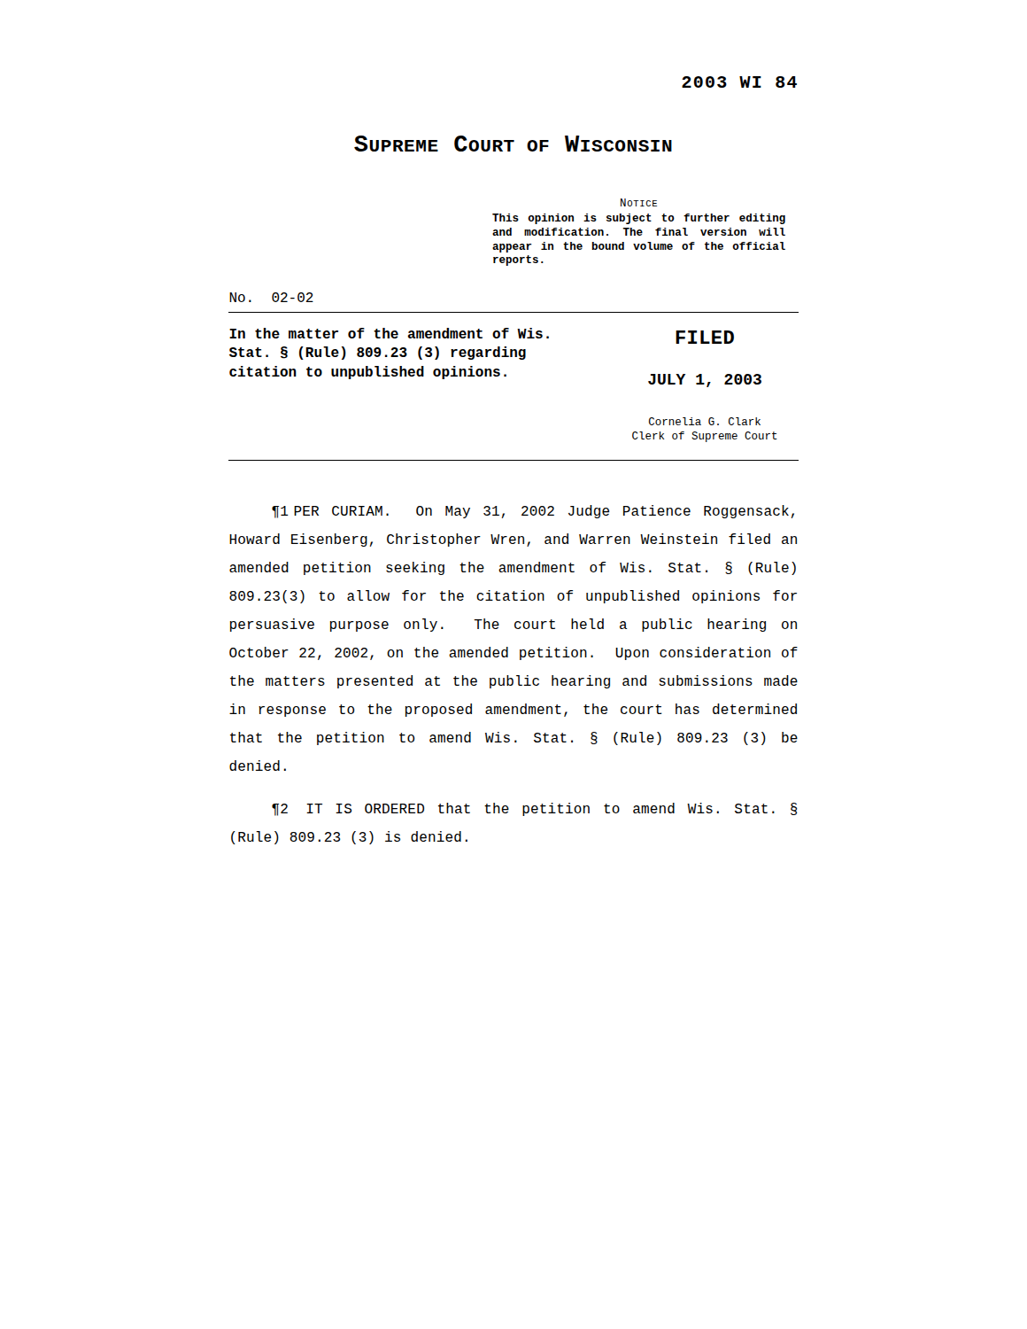2003 WI 84
SUPREME COURT OF WISCONSIN
NOTICE
This opinion is subject to further editing and modification. The final version will appear in the bound volume of the official reports.
No. 02-02
In the matter of the amendment of Wis. Stat. § (Rule) 809.23 (3) regarding citation to unpublished opinions.
FILED
JULY 1, 2003
Cornelia G. Clark
Clerk of Supreme Court
¶1 PER CURIAM. On May 31, 2002 Judge Patience Roggensack, Howard Eisenberg, Christopher Wren, and Warren Weinstein filed an amended petition seeking the amendment of Wis. Stat. § (Rule) 809.23(3) to allow for the citation of unpublished opinions for persuasive purpose only. The court held a public hearing on October 22, 2002, on the amended petition. Upon consideration of the matters presented at the public hearing and submissions made in response to the proposed amendment, the court has determined that the petition to amend Wis. Stat. § (Rule) 809.23 (3) be denied.
¶2 IT IS ORDERED that the petition to amend Wis. Stat. § (Rule) 809.23 (3) is denied.